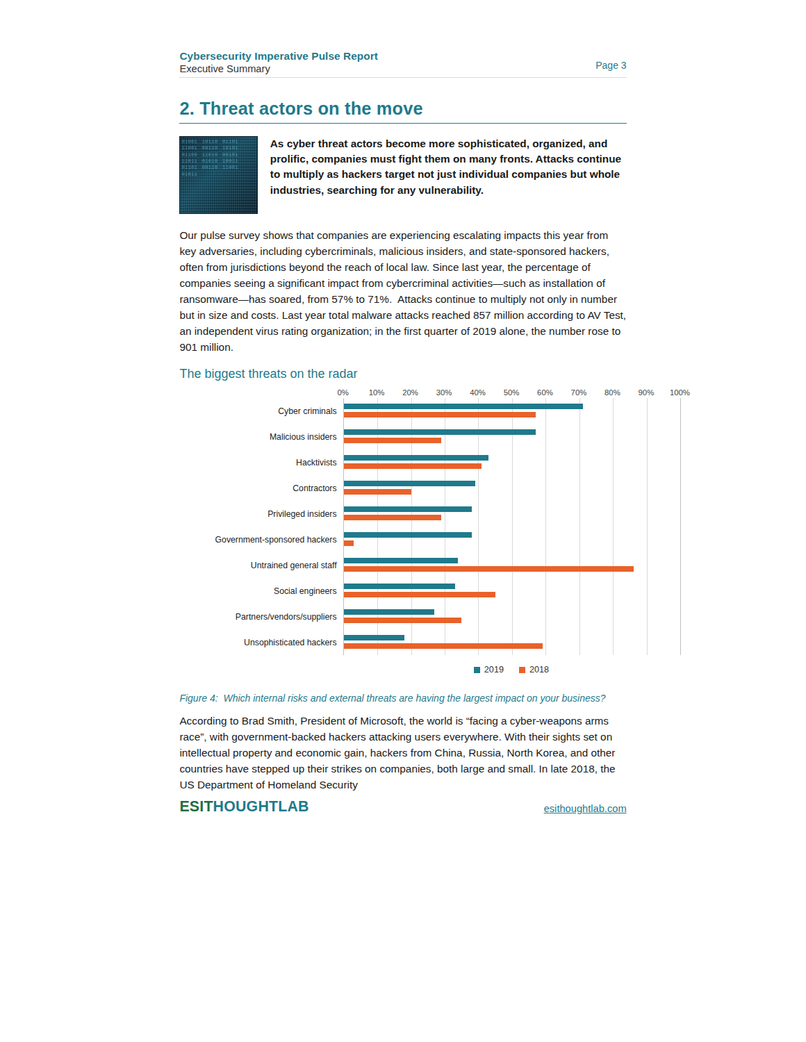Cybersecurity Imperative Pulse Report
Executive Summary
Page 3
2. Threat actors on the move
As cyber threat actors become more sophisticated, organized, and prolific, companies must fight them on many fronts. Attacks continue to multiply as hackers target not just individual companies but whole industries, searching for any vulnerability.
Our pulse survey shows that companies are experiencing escalating impacts this year from key adversaries, including cybercriminals, malicious insiders, and state-sponsored hackers, often from jurisdictions beyond the reach of local law. Since last year, the percentage of companies seeing a significant impact from cybercriminal activities—such as installation of ransomware—has soared, from 57% to 71%. Attacks continue to multiply not only in number but in size and costs. Last year total malware attacks reached 857 million according to AV Test, an independent virus rating organization; in the first quarter of 2019 alone, the number rose to 901 million.
The biggest threats on the radar
0% 10% 20% 30% 40% 50% 60% 70% 80% 90% 100%
Cyber criminals
Malicious insiders
Hacktivists
Contractors
Privileged insiders
Government-sponsored hackers
Untrained general staff
Social engineers
Partners/vendors/suppliers
Unsophisticated hackers
2019 2018
Figure 4: Which internal risks and external threats are having the largest impact on your business?
According to Brad Smith, President of Microsoft, the world is “facing a cyber-weapons arms race”, with government-backed hackers attacking users everywhere. With their sights set on intellectual property and economic gain, hackers from China, Russia, North Korea, and other countries have stepped up their strikes on companies, both large and small. In late 2018, the US Department of Homeland Security
ESI THOUGHTLAB
esithoughtlab.com